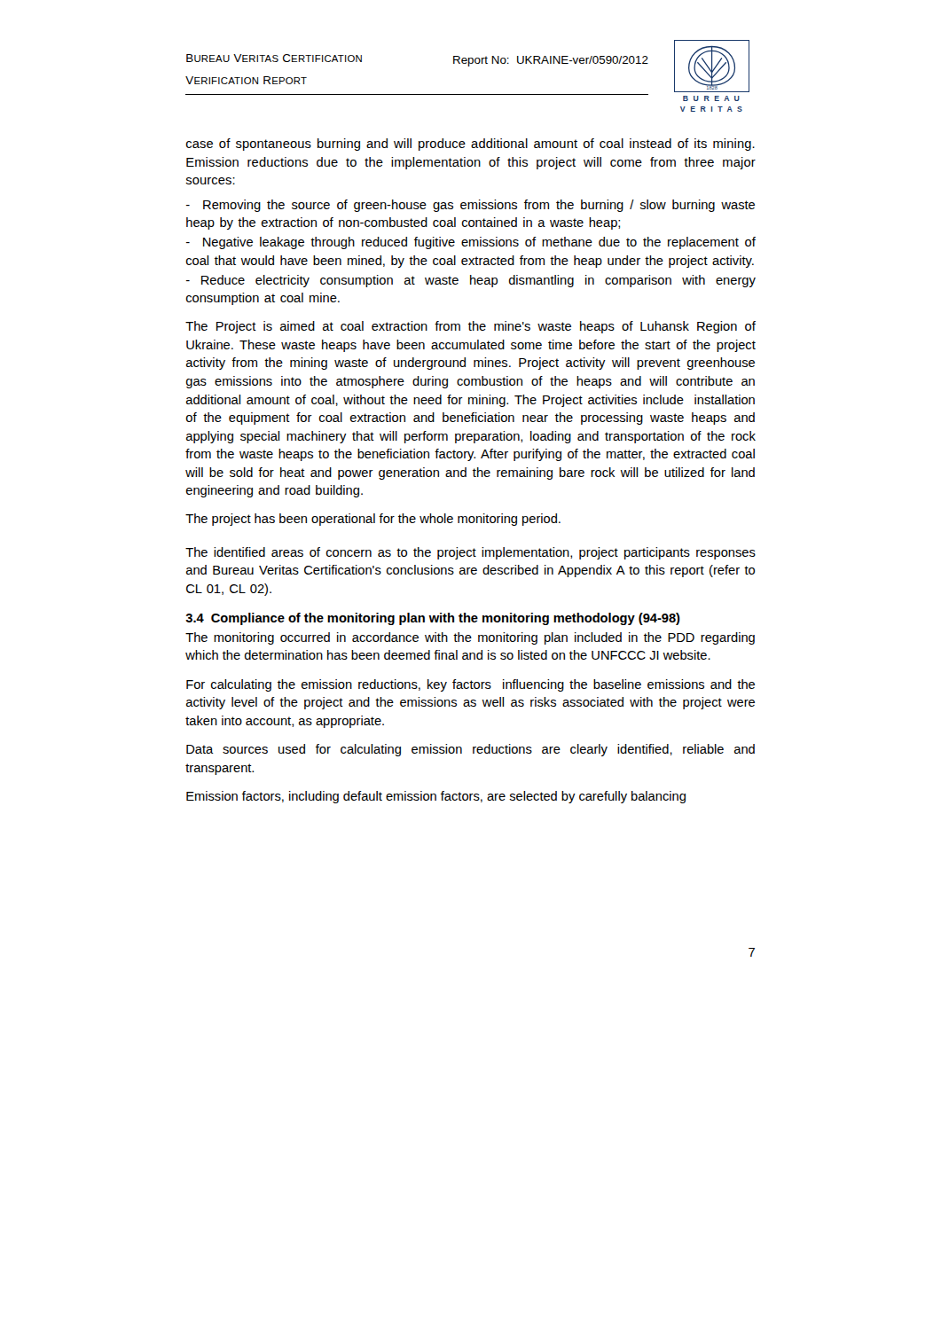1828
B U R E A U
V E R I T A S
BUREAU VERITAS CERTIFICATION
Report No: UKRAINE-ver/0590/2012
VERIFICATION REPORT
case of spontaneous burning and will produce additional amount of coal instead of its mining. Emission reductions due to the implementation of this project will come from three major sources:
- Removing the source of green-house gas emissions from the burning / slow burning waste heap by the extraction of non-combusted coal contained in a waste heap;
- Negative leakage through reduced fugitive emissions of methane due to the replacement of coal that would have been mined, by the coal extracted from the heap under the project activity.
- Reduce electricity consumption at waste heap dismantling in comparison with energy consumption at coal mine.
The Project is aimed at coal extraction from the mine's waste heaps of Luhansk Region of Ukraine. These waste heaps have been accumulated some time before the start of the project activity from the mining waste of underground mines. Project activity will prevent greenhouse gas emissions into the atmosphere during combustion of the heaps and will contribute an additional amount of coal, without the need for mining. The Project activities include installation of the equipment for coal extraction and beneficiation near the processing waste heaps and applying special machinery that will perform preparation, loading and transportation of the rock from the waste heaps to the beneficiation factory. After purifying of the matter, the extracted coal will be sold for heat and power generation and the remaining bare rock will be utilized for land engineering and road building.
The project has been operational for the whole monitoring period.
The identified areas of concern as to the project implementation, project participants responses and Bureau Veritas Certification's conclusions are described in Appendix A to this report (refer to CL 01, CL 02).
3.4 Compliance of the monitoring plan with the monitoring methodology (94-98)
The monitoring occurred in accordance with the monitoring plan included in the PDD regarding which the determination has been deemed final and is so listed on the UNFCCC JI website.
For calculating the emission reductions, key factors influencing the baseline emissions and the activity level of the project and the emissions as well as risks associated with the project were taken into account, as appropriate.
Data sources used for calculating emission reductions are clearly identified, reliable and transparent.
Emission factors, including default emission factors, are selected by carefully balancing
7